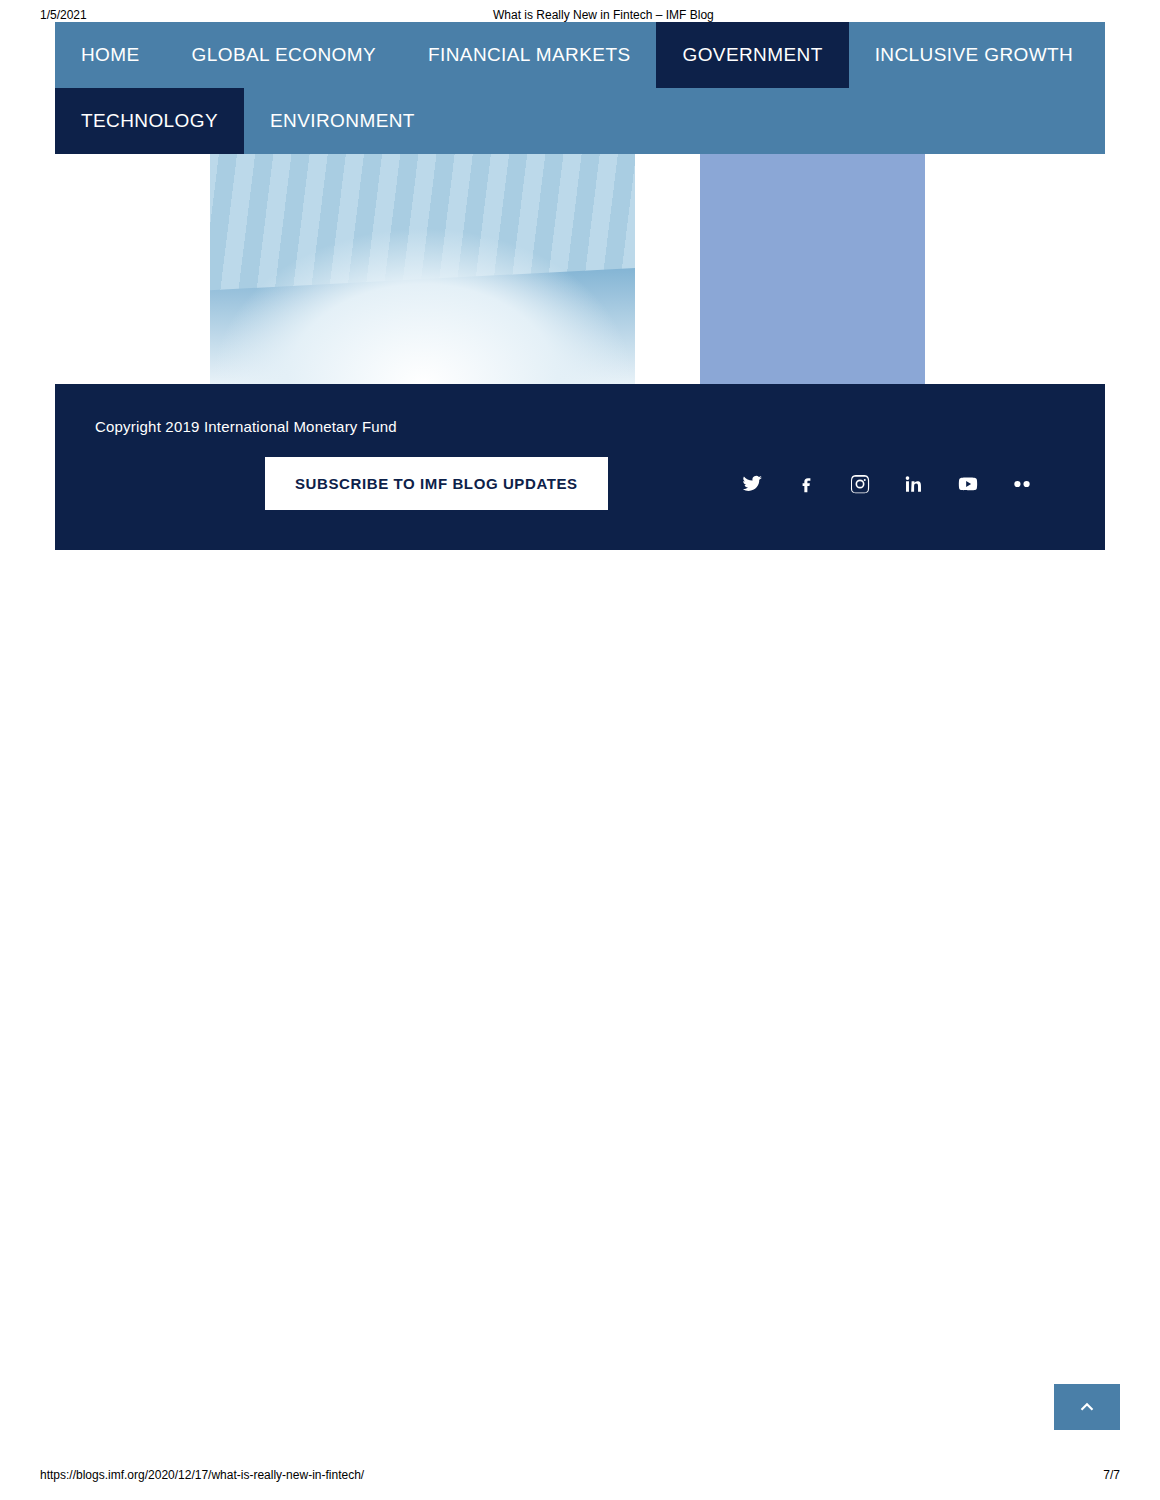1/5/2021 What is Really New in Fintech – IMF Blog
HOME
GLOBAL ECONOMY
FINANCIAL MARKETS
GOVERNMENT
INCLUSIVE GROWTH
TECHNOLOGY
ENVIRONMENT
Copyright 2019 International Monetary Fund
SUBSCRIBE TO IMF BLOG UPDATES
https://blogs.imf.org/2020/12/17/what-is-really-new-in-fintech/ 7/7